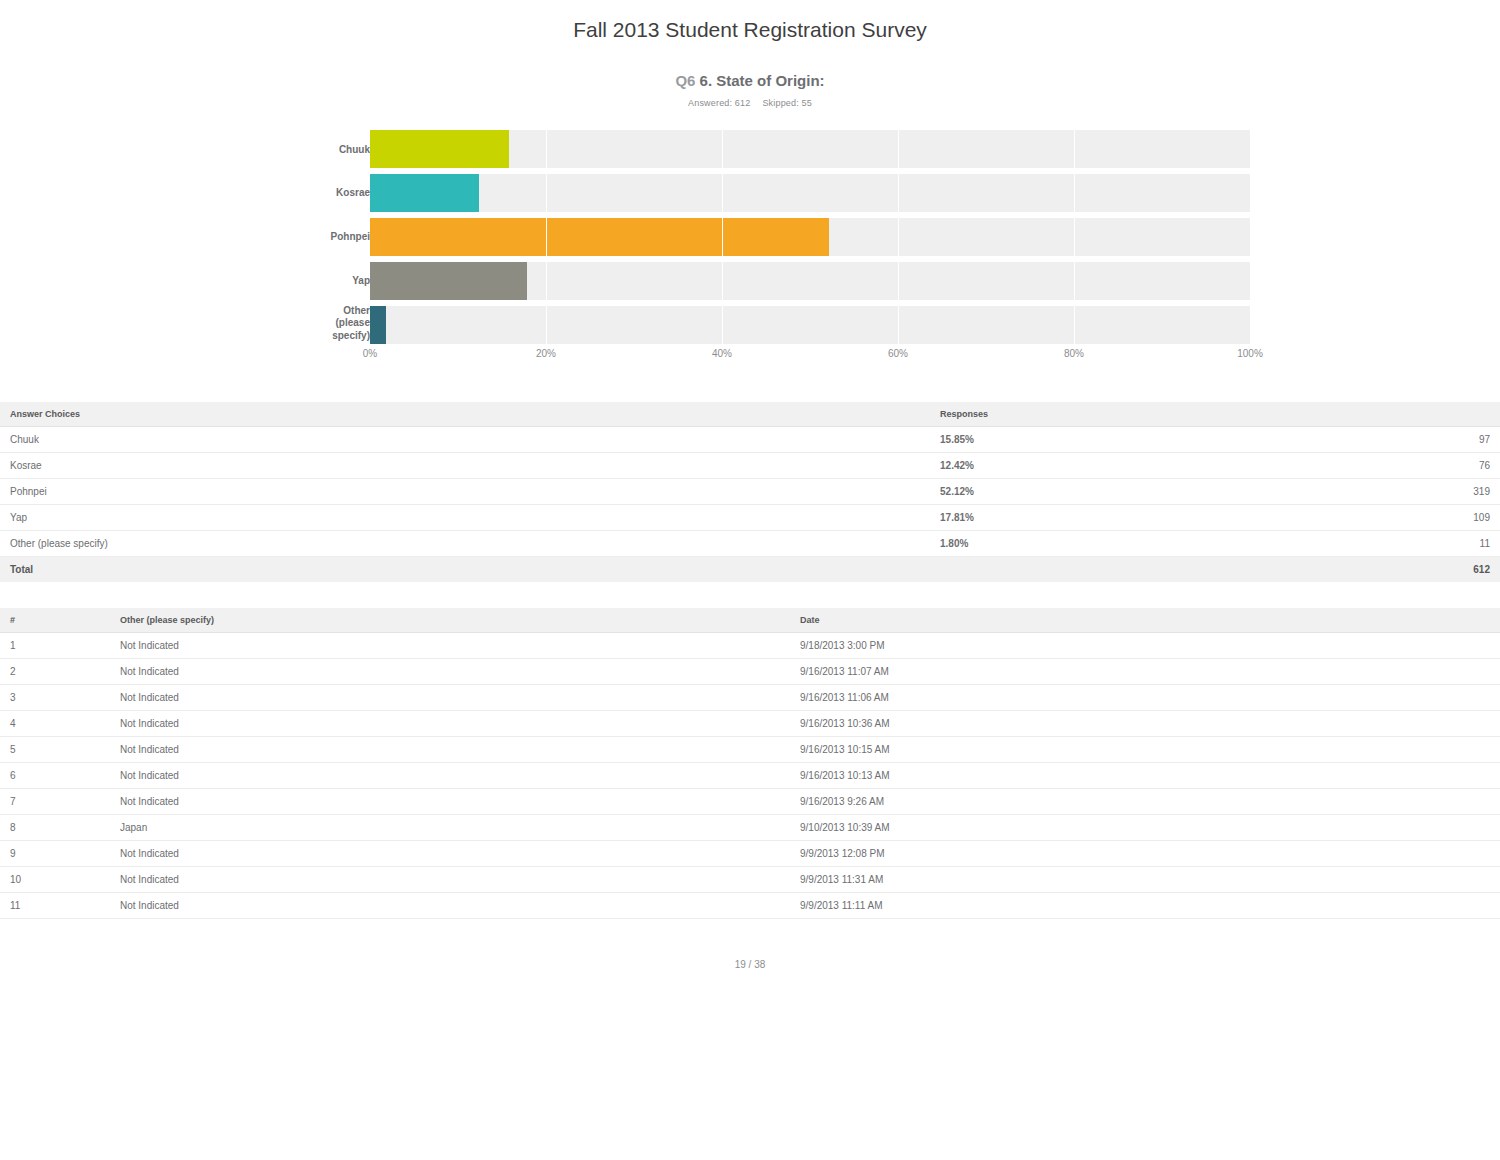Fall 2013 Student Registration Survey
Q6 6. State of Origin:
Answered: 612 Skipped: 55
| Chuuk | |
| Kosrae | |
| Pohnpei | |
| Yap | |
| Other (please specify) | |
0% 20% 40% 60% 80% 100%
| Answer Choices | Responses |
| --- | --- |
| Chuuk | 15.85% | 97 |
| Kosrae | 12.42% | 76 |
| Pohnpei | 52.12% | 319 |
| Yap | 17.81% | 109 |
| Other (please specify) | 1.80% | 11 |
| Total | | 612 |
| # | Other (please specify) | Date |
| --- | --- | --- |
| 1 | Not Indicated | 9/18/2013 3:00 PM |
| 2 | Not Indicated | 9/16/2013 11:07 AM |
| 3 | Not Indicated | 9/16/2013 11:06 AM |
| 4 | Not Indicated | 9/16/2013 10:36 AM |
| 5 | Not Indicated | 9/16/2013 10:15 AM |
| 6 | Not Indicated | 9/16/2013 10:13 AM |
| 7 | Not Indicated | 9/16/2013 9:26 AM |
| 8 | Japan | 9/10/2013 10:39 AM |
| 9 | Not Indicated | 9/9/2013 12:08 PM |
| 10 | Not Indicated | 9/9/2013 11:31 AM |
| 11 | Not Indicated | 9/9/2013 11:11 AM |
19 / 38